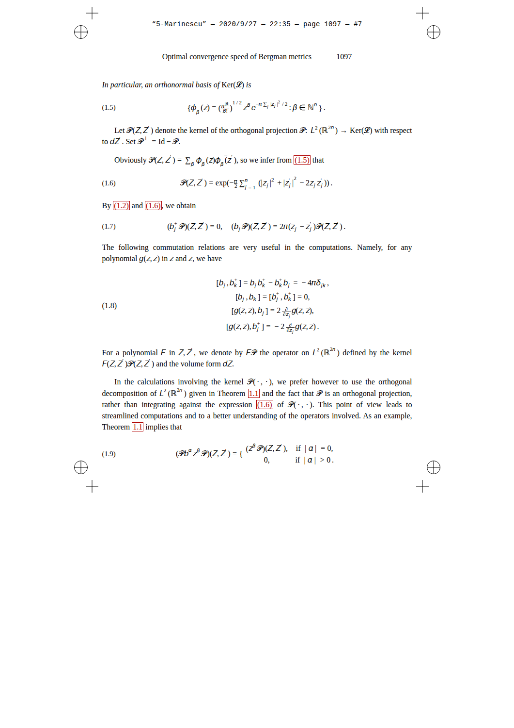“5-Marinescu” — 2020/9/27 — 22:35 — page 1097 — #7
Optimal convergence speed of Bergman metrics 1097
In particular, an orthonormal basis of Ker(𝓛) is
(1.5)
{ ϕβ (z) = ( π|β| β! ) 1/2 zβ e −π∑j|zj|2/2 : β∈ℕn } .
Let 𝒫(Z,Z′) denote the kernel of the orthogonal projection 𝒫: L2(ℝ2n)→Ker(𝓛) with respect to dZ′. Set 𝒫⊥=Id−𝒫.
Obviously 𝒫(Z,Z′)=∑βϕβ(z)ϕβ(z′)‾, so we infer from (1.5) that
(1.6)
𝒫(Z,Z′) = exp ( − π2 ∑ j=1 n ( |zj|2 + |zj′|2 − 2zjz‾j′ ) ) .
By (1.2) and (1.6), we obtain
(1.7)
(bj+𝒫) (Z,Z′) =0, (bj𝒫) (Z,Z′) = 2π ( z‾j − z‾j′ ) 𝒫(Z,Z′) .
The following commutation relations are very useful in the computations. Namely, for any polynomial g(z,z‾) in z and z‾, we have
(1.8)
[bj,bk+] = bjbk+ − bk+bj = −4πδjk ,
[bj,bk] = [bj+,bk+] =0,
[g(z,z‾),bj] = 2 ∂∂zj g(z,z‾) ,
[g(z,z‾),bj+] = −2 ∂∂z‾j g(z,z‾) .
For a polynomial F in Z,Z′, we denote by F𝒫 the operator on L2(ℝ2n) defined by the kernel F(Z,Z′)𝒫(Z,Z′) and the volume form dZ.
In the calculations involving the kernel 𝒫(·,·), we prefer however to use the orthogonal decomposition of L2(ℝ2n) given in Theorem 1.1 and the fact that 𝒫 is an orthogonal projection, rather than integrating against the expression (1.6) of 𝒫(·,·). This point of view leads to streamlined computations and to a better understanding of the operators involved. As an example, Theorem 1.1 implies that
(1.9)
(𝒫bαzβ𝒫) (Z,Z′) = { (zβ𝒫) (Z,Z′) , if |α|=0, 0, if |α|>0.